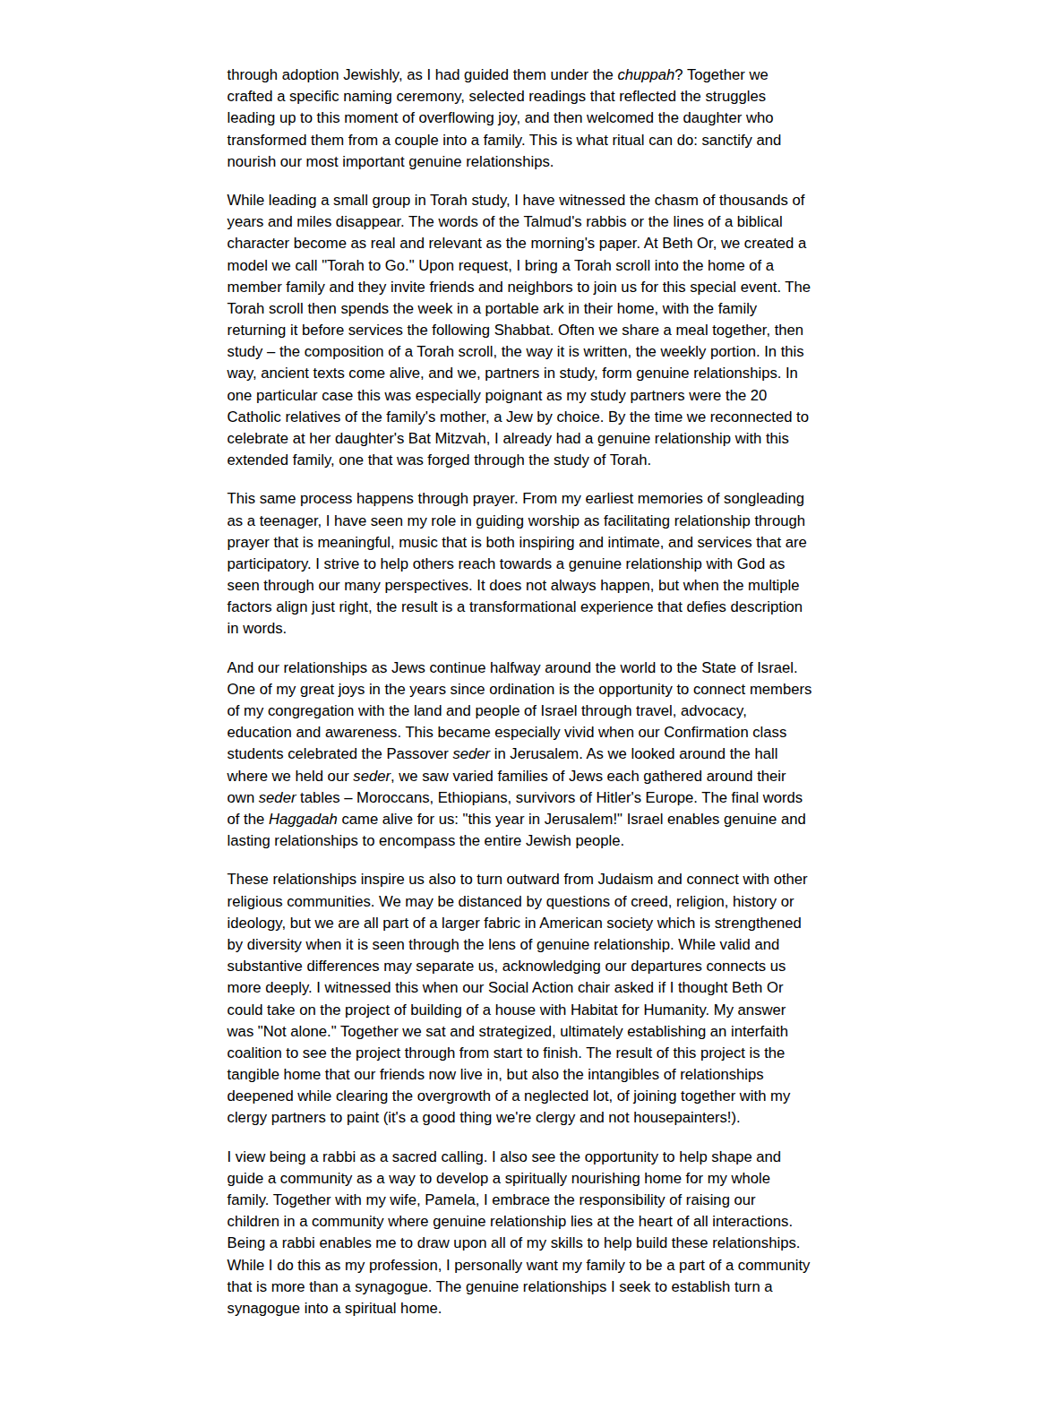through adoption Jewishly, as I had guided them under the chuppah? Together we crafted a specific naming ceremony, selected readings that reflected the struggles leading up to this moment of overflowing joy, and then welcomed the daughter who transformed them from a couple into a family. This is what ritual can do: sanctify and nourish our most important genuine relationships.
While leading a small group in Torah study, I have witnessed the chasm of thousands of years and miles disappear. The words of the Talmud's rabbis or the lines of a biblical character become as real and relevant as the morning's paper. At Beth Or, we created a model we call "Torah to Go." Upon request, I bring a Torah scroll into the home of a member family and they invite friends and neighbors to join us for this special event. The Torah scroll then spends the week in a portable ark in their home, with the family returning it before services the following Shabbat. Often we share a meal together, then study – the composition of a Torah scroll, the way it is written, the weekly portion. In this way, ancient texts come alive, and we, partners in study, form genuine relationships. In one particular case this was especially poignant as my study partners were the 20 Catholic relatives of the family's mother, a Jew by choice. By the time we reconnected to celebrate at her daughter's Bat Mitzvah, I already had a genuine relationship with this extended family, one that was forged through the study of Torah.
This same process happens through prayer. From my earliest memories of songleading as a teenager, I have seen my role in guiding worship as facilitating relationship through prayer that is meaningful, music that is both inspiring and intimate, and services that are participatory. I strive to help others reach towards a genuine relationship with God as seen through our many perspectives. It does not always happen, but when the multiple factors align just right, the result is a transformational experience that defies description in words.
And our relationships as Jews continue halfway around the world to the State of Israel. One of my great joys in the years since ordination is the opportunity to connect members of my congregation with the land and people of Israel through travel, advocacy, education and awareness. This became especially vivid when our Confirmation class students celebrated the Passover seder in Jerusalem. As we looked around the hall where we held our seder, we saw varied families of Jews each gathered around their own seder tables – Moroccans, Ethiopians, survivors of Hitler's Europe. The final words of the Haggadah came alive for us: "this year in Jerusalem!" Israel enables genuine and lasting relationships to encompass the entire Jewish people.
These relationships inspire us also to turn outward from Judaism and connect with other religious communities. We may be distanced by questions of creed, religion, history or ideology, but we are all part of a larger fabric in American society which is strengthened by diversity when it is seen through the lens of genuine relationship. While valid and substantive differences may separate us, acknowledging our departures connects us more deeply. I witnessed this when our Social Action chair asked if I thought Beth Or could take on the project of building of a house with Habitat for Humanity. My answer was "Not alone." Together we sat and strategized, ultimately establishing an interfaith coalition to see the project through from start to finish. The result of this project is the tangible home that our friends now live in, but also the intangibles of relationships deepened while clearing the overgrowth of a neglected lot, of joining together with my clergy partners to paint (it's a good thing we're clergy and not housepainters!).
I view being a rabbi as a sacred calling. I also see the opportunity to help shape and guide a community as a way to develop a spiritually nourishing home for my whole family. Together with my wife, Pamela, I embrace the responsibility of raising our children in a community where genuine relationship lies at the heart of all interactions. Being a rabbi enables me to draw upon all of my skills to help build these relationships. While I do this as my profession, I personally want my family to be a part of a community that is more than a synagogue. The genuine relationships I seek to establish turn a synagogue into a spiritual home.